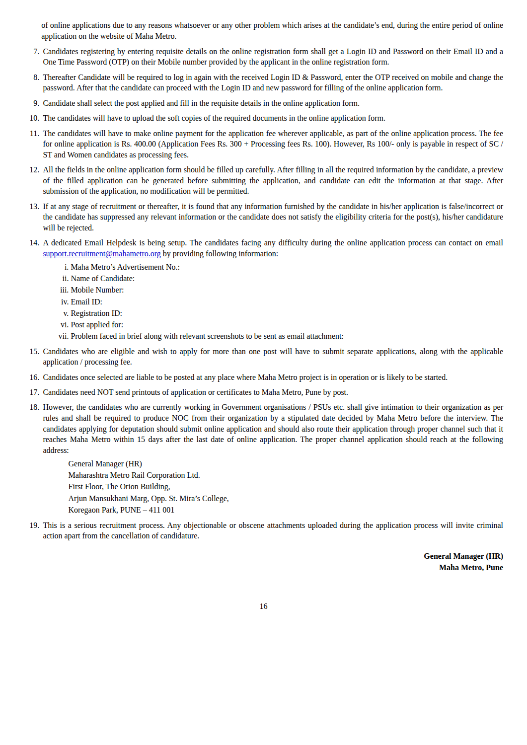of online applications due to any reasons whatsoever or any other problem which arises at the candidate’s end, during the entire period of online application on the website of Maha Metro.
Candidates registering by entering requisite details on the online registration form shall get a Login ID and Password on their Email ID and a One Time Password (OTP) on their Mobile number provided by the applicant in the online registration form.
Thereafter Candidate will be required to log in again with the received Login ID & Password, enter the OTP received on mobile and change the password. After that the candidate can proceed with the Login ID and new password for filling of the online application form.
Candidate shall select the post applied and fill in the requisite details in the online application form.
The candidates will have to upload the soft copies of the required documents in the online application form.
The candidates will have to make online payment for the application fee wherever applicable, as part of the online application process. The fee for online application is Rs. 400.00 (Application Fees Rs. 300 + Processing fees Rs. 100). However, Rs 100/- only is payable in respect of SC / ST and Women candidates as processing fees.
All the fields in the online application form should be filled up carefully. After filling in all the required information by the candidate, a preview of the filled application can be generated before submitting the application, and candidate can edit the information at that stage. After submission of the application, no modification will be permitted.
If at any stage of recruitment or thereafter, it is found that any information furnished by the candidate in his/her application is false/incorrect or the candidate has suppressed any relevant information or the candidate does not satisfy the eligibility criteria for the post(s), his/her candidature will be rejected.
A dedicated Email Helpdesk is being setup. The candidates facing any difficulty during the online application process can contact on email support.recruitment@mahametro.org by providing following information:
Maha Metro’s Advertisement No.:
Name of Candidate:
Mobile Number:
Email ID:
Registration ID:
Post applied for:
Problem faced in brief along with relevant screenshots to be sent as email attachment:
Candidates who are eligible and wish to apply for more than one post will have to submit separate applications, along with the applicable application / processing fee.
Candidates once selected are liable to be posted at any place where Maha Metro project is in operation or is likely to be started.
Candidates need NOT send printouts of application or certificates to Maha Metro, Pune by post.
However, the candidates who are currently working in Government organisations / PSUs etc. shall give intimation to their organization as per rules and shall be required to produce NOC from their organization by a stipulated date decided by Maha Metro before the interview. The candidates applying for deputation should submit online application and should also route their application through proper channel such that it reaches Maha Metro within 15 days after the last date of online application. The proper channel application should reach at the following address:
General Manager (HR)
Maharashtra Metro Rail Corporation Ltd.
First Floor, The Orion Building,
Arjun Mansukhani Marg, Opp. St. Mira’s College,
Koregaon Park, PUNE – 411 001
This is a serious recruitment process. Any objectionable or obscene attachments uploaded during the application process will invite criminal action apart from the cancellation of candidature.
General Manager (HR)
Maha Metro, Pune
16